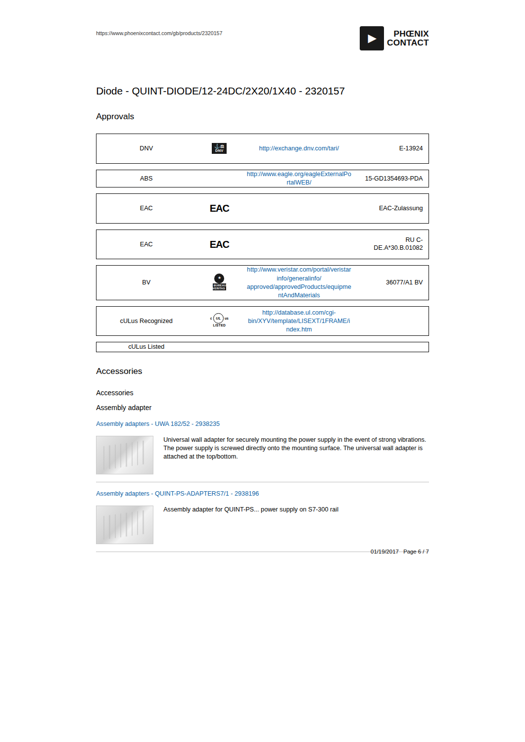https://www.phoenixcontact.com/gb/products/2320157
▶
PHŒNIX
CONTACT
Diode - QUINT-DIODE/12-24DC/2X20/1X40 - 2320157
Approvals
DNV
⚓⚖DNV
http://exchange.dnv.com/tari/
E-13924
ABS
http://www.eagle.org/eagleExternalPortalWEB/
15-GD1354693-PDA
EAC
EAC
EAC-Zulassung
EAC
EAC
RU C-
DE.A*30.B.01082
BV
★ BUREAU
VERITAS
http://www.veristar.com/portal/veristarinfo/generalinfo/
approved/approvedProducts/equipmentAndMaterials
36077/A1 BV
cULus Recognized
cULus LISTED
http://database.ul.com/cgi-bin/XYV/template/LISEXT/1FRAME/index.htm
cULus Listed
Accessories
Accessories
Assembly adapter
Assembly adapters - UWA 182/52 - 2938235
Universal wall adapter for securely mounting the power supply in the event of strong vibrations. The power supply is screwed directly onto the mounting surface. The universal wall adapter is attached at the top/bottom.
Assembly adapters - QUINT-PS-ADAPTERS7/1 - 2938196
Assembly adapter for QUINT-PS... power supply on S7-300 rail
01/19/2017 Page 6 / 7